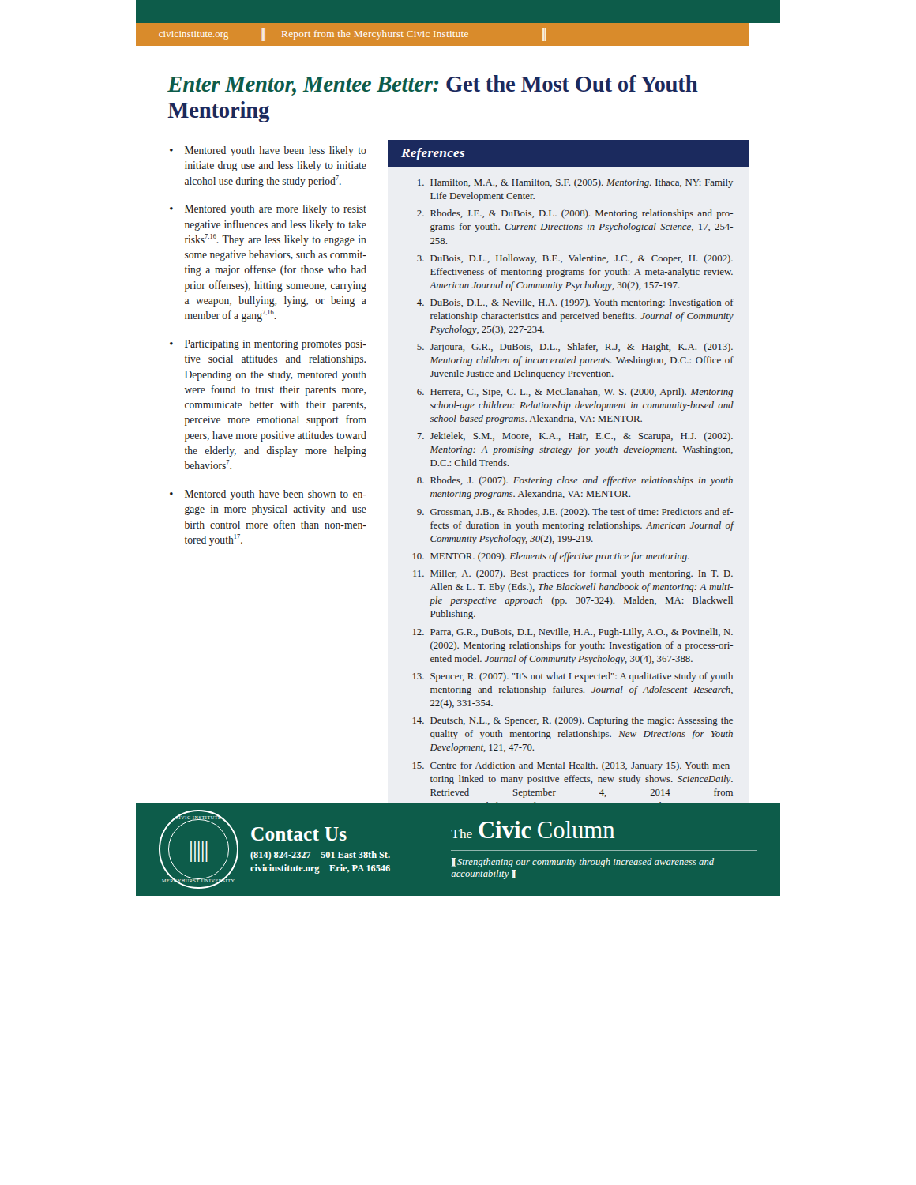civicinstitute.org ||| Report from the Mercyhurst Civic Institute |||
Enter Mentor, Mentee Better: Get the Most Out of Youth Mentoring
Mentored youth have been less likely to initiate drug use and less likely to initiate alcohol use during the study period7.
Mentored youth are more likely to resist negative influences and less likely to take risks7,16. They are less likely to engage in some negative behaviors, such as committing a major offense (for those who had prior offenses), hitting someone, carrying a weapon, bullying, lying, or being a member of a gang7,16.
Participating in mentoring promotes positive social attitudes and relationships. Depending on the study, mentored youth were found to trust their parents more, communicate better with their parents, perceive more emotional support from peers, have more positive attitudes toward the elderly, and display more helping behaviors7.
Mentored youth have been shown to engage in more physical activity and use birth control more often than non-mentored youth17.
References
Hamilton, M.A., & Hamilton, S.F. (2005). Mentoring. Ithaca, NY: Family Life Development Center.
Rhodes, J.E., & DuBois, D.L. (2008). Mentoring relationships and programs for youth. Current Directions in Psychological Science, 17, 254-258.
DuBois, D.L., Holloway, B.E., Valentine, J.C., & Cooper, H. (2002). Effectiveness of mentoring programs for youth: A meta-analytic review. American Journal of Community Psychology, 30(2), 157-197.
DuBois, D.L., & Neville, H.A. (1997). Youth mentoring: Investigation of relationship characteristics and perceived benefits. Journal of Community Psychology, 25(3), 227-234.
Jarjoura, G.R., DuBois, D.L., Shlafer, R.J, & Haight, K.A. (2013). Mentoring children of incarcerated parents. Washington, D.C.: Office of Juvenile Justice and Delinquency Prevention.
Herrera, C., Sipe, C. L., & McClanahan, W. S. (2000, April). Mentoring school-age children: Relationship development in community-based and school-based programs. Alexandria, VA: MENTOR.
Jekielek, S.M., Moore, K.A., Hair, E.C., & Scarupa, H.J. (2002). Mentoring: A promising strategy for youth development. Washington, D.C.: Child Trends.
Rhodes, J. (2007). Fostering close and effective relationships in youth mentoring programs. Alexandria, VA: MENTOR.
Grossman, J.B., & Rhodes, J.E. (2002). The test of time: Predictors and effects of duration in youth mentoring relationships. American Journal of Community Psychology, 30(2), 199-219.
MENTOR. (2009). Elements of effective practice for mentoring.
Miller, A. (2007). Best practices for formal youth mentoring. In T. D. Allen & L. T. Eby (Eds.), The Blackwell handbook of mentoring: A multiple perspective approach (pp. 307-324). Malden, MA: Blackwell Publishing.
Parra, G.R., DuBois, D.L, Neville, H.A., Pugh-Lilly, A.O., & Povinelli, N. (2002). Mentoring relationships for youth: Investigation of a process-oriented model. Journal of Community Psychology, 30(4), 367-388.
Spencer, R. (2007). "It's not what I expected": A qualitative study of youth mentoring and relationship failures. Journal of Adolescent Research, 22(4), 331-354.
Deutsch, N.L., & Spencer, R. (2009). Capturing the magic: Assessing the quality of youth mentoring relationships. New Directions for Youth Development, 121, 47-70.
Centre for Addiction and Mental Health. (2013, January 15). Youth mentoring linked to many positive effects, new study shows. ScienceDaily. Retrieved September 4, 2014 from www.sciencedaily.com/releases/2013/01/130115143850.htm
MENTOR. (2013). Mentoring: An investment in positive youth outcomes.
DuBois, D.L., & Silverthorn, N. (2005, March). Natural mentoring relationships and adolescent health: Evidence from a national study. American Journal of Public Health, 95(3), 518-524.
CIVIC INSTITUTE
MERCYHURST UNIVERSITY
|||||
Contact Us
(814) 824-2327 501 East 38th St.
civicinstitute.org Erie, PA 16546
The Civic Column
][ Strengthening our community through increased awareness and accountability ][